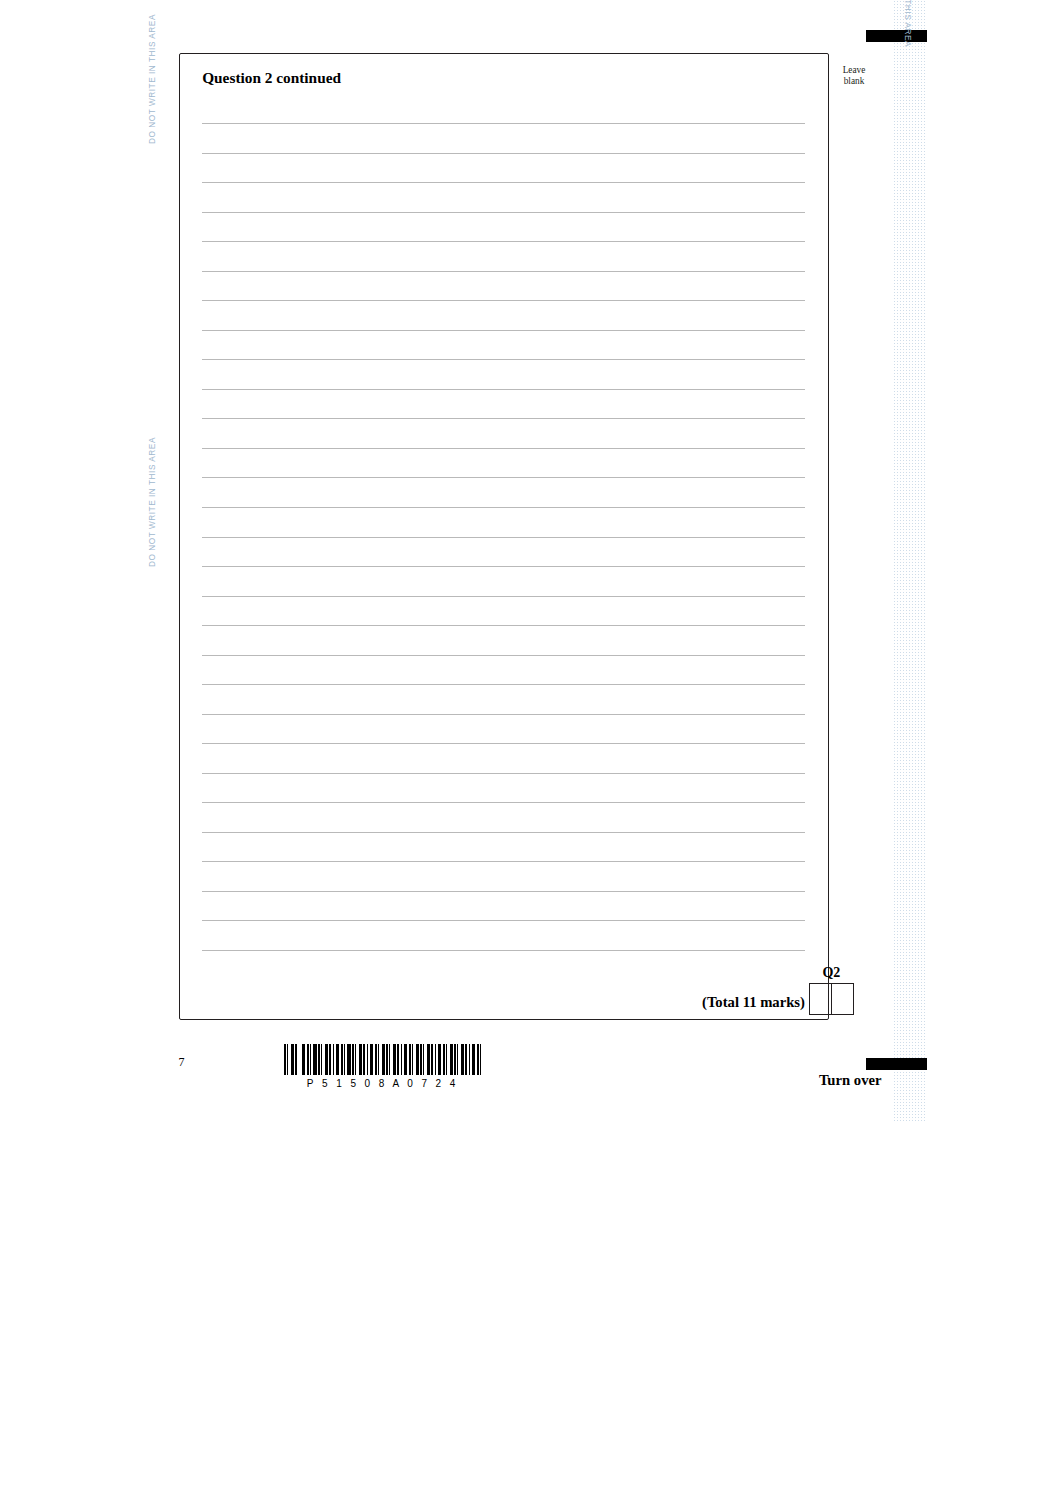DO NOT WRITE IN THIS AREA
DO NOT WRITE IN THIS AREA
DO NOT WRITE IN THIS AREA
Leave
blank
Question 2 continued
(Total 11 marks)
Q2
7
P 5 1 5 0 8 A 0 7 2 4
Turn over